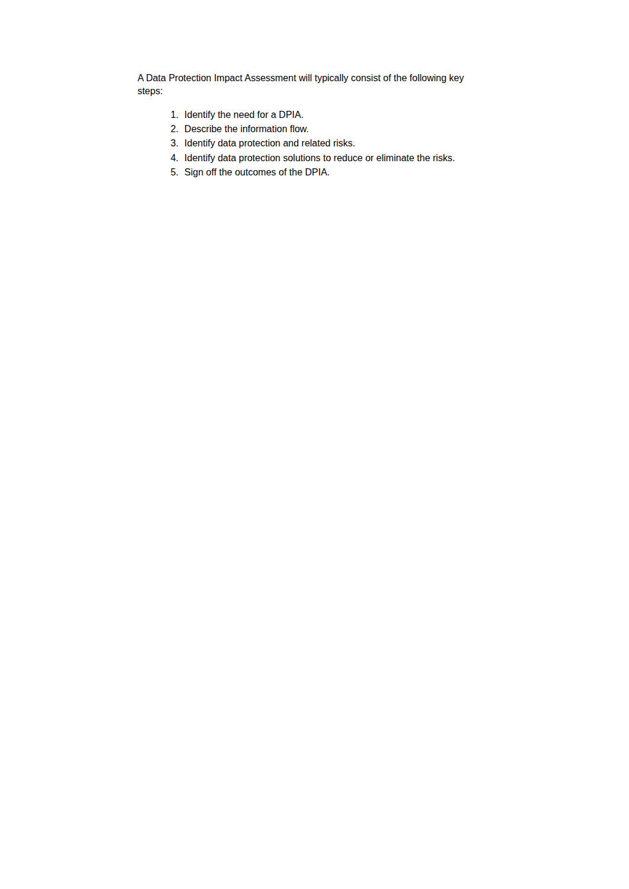A Data Protection Impact Assessment will typically consist of the following key steps:
Identify the need for a DPIA.
Describe the information flow.
Identify data protection and related risks.
Identify data protection solutions to reduce or eliminate the risks.
Sign off the outcomes of the DPIA.